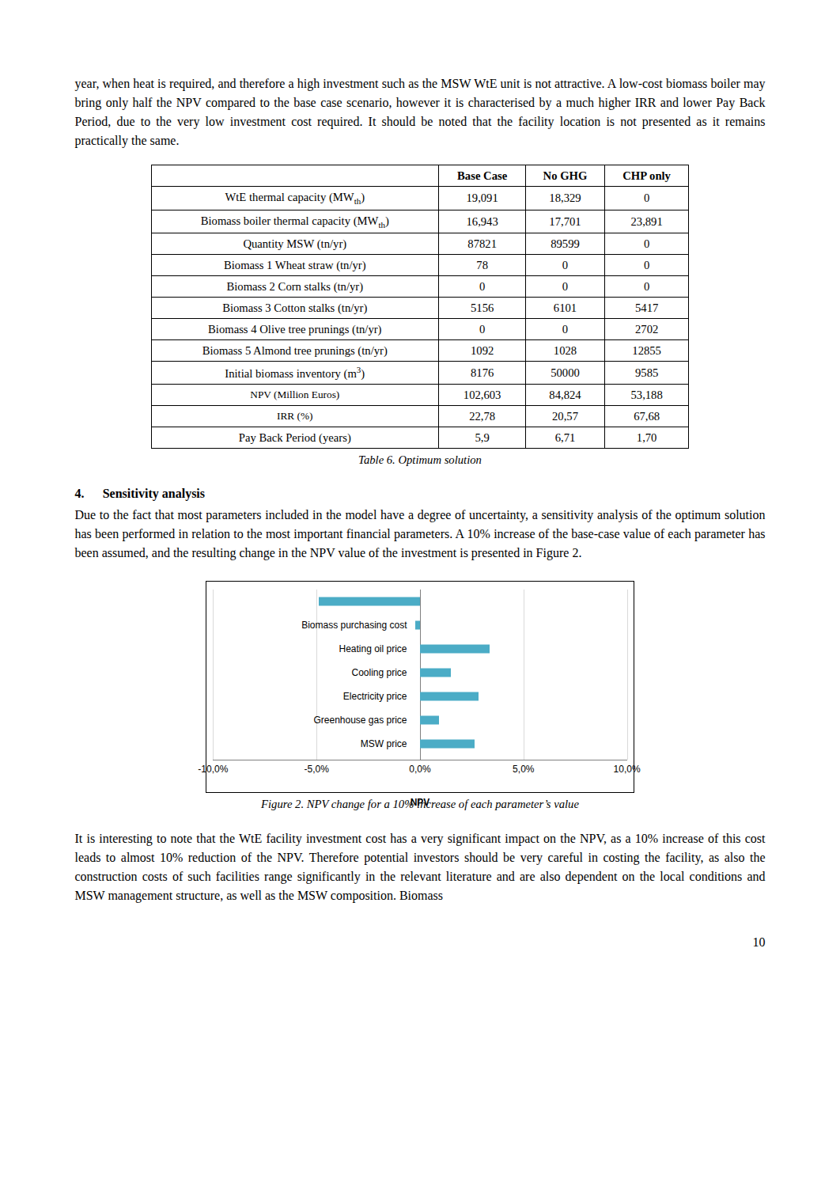year, when heat is required, and therefore a high investment such as the MSW WtE unit is not attractive. A low-cost biomass boiler may bring only half the NPV compared to the base case scenario, however it is characterised by a much higher IRR and lower Pay Back Period, due to the very low investment cost required. It should be noted that the facility location is not presented as it remains practically the same.
| | Base Case | No GHG | CHP only |
| WtE thermal capacity (MW th ) | 19,091 | 18,329 | 0 |
| Biomass boiler thermal capacity (MW th ) | 16,943 | 17,701 | 23,891 |
| Quantity MSW (tn/yr) | 87821 | 89599 | 0 |
| Biomass 1 Wheat straw (tn/yr) | 78 | 0 | 0 |
| Biomass 2 Corn stalks (tn/yr) | 0 | 0 | 0 |
| Biomass 3 Cotton stalks (tn/yr) | 5156 | 6101 | 5417 |
| Biomass 4 Olive tree prunings (tn/yr) | 0 | 0 | 2702 |
| Biomass 5 Almond tree prunings (tn/yr) | 1092 | 1028 | 12855 |
| Initial biomass inventory (m 3 ) | 8176 | 50000 | 9585 |
| NPV (Million Euros) | 102,603 | 84,824 | 53,188 |
| IRR (%) | 22,78 | 20,57 | 67,68 |
| Pay Back Period (years) | 5,9 | 6,71 | 1,70 |
Table 6. Optimum solution
4. Sensitivity analysis
Due to the fact that most parameters included in the model have a degree of uncertainty, a sensitivity analysis of the optimum solution has been performed in relation to the most important financial parameters. A 10% increase of the base-case value of each parameter has been assumed, and the resulting change in the NPV value of the investment is presented in Figure 2.
WtE Investment cost
Biomass purchasing cost
Heating oil price
Cooling price
Electricity price
Greenhouse gas price
MSW price
-10,0% -5,0% 0,0% 5,0% 10,0%
NPV
Figure 2. NPV change for a 10% increase of each parameter’s value
It is interesting to note that the WtE facility investment cost has a very significant impact on the NPV, as a 10% increase of this cost leads to almost 10% reduction of the NPV. Therefore potential investors should be very careful in costing the facility, as also the construction costs of such facilities range significantly in the relevant literature and are also dependent on the local conditions and MSW management structure, as well as the MSW composition. Biomass
10